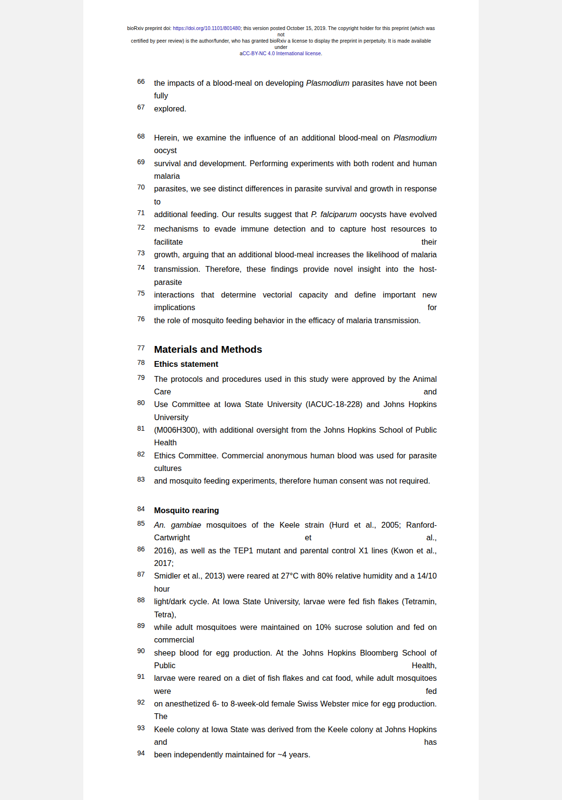bioRxiv preprint doi: https://doi.org/10.1101/801480; this version posted October 15, 2019. The copyright holder for this preprint (which was not
certified by peer review) is the author/funder, who has granted bioRxiv a license to display the preprint in perpetuity. It is made available under
aCC-BY-NC 4.0 International license.
66 the impacts of a blood-meal on developing Plasmodium parasites have not been fully
67 explored.
68 Herein, we examine the influence of an additional blood-meal on Plasmodium oocyst
69 survival and development. Performing experiments with both rodent and human malaria
70 parasites, we see distinct differences in parasite survival and growth in response to
71 additional feeding. Our results suggest that P. falciparum oocysts have evolved
72 mechanisms to evade immune detection and to capture host resources to facilitate their
73 growth, arguing that an additional blood-meal increases the likelihood of malaria
74 transmission. Therefore, these findings provide novel insight into the host-parasite
75 interactions that determine vectorial capacity and define important new implications for
76 the role of mosquito feeding behavior in the efficacy of malaria transmission.
77 Materials and Methods
78 Ethics statement
79 The protocols and procedures used in this study were approved by the Animal Care and
80 Use Committee at Iowa State University (IACUC-18-228) and Johns Hopkins University
81 (M006H300), with additional oversight from the Johns Hopkins School of Public Health
82 Ethics Committee. Commercial anonymous human blood was used for parasite cultures
83 and mosquito feeding experiments, therefore human consent was not required.
84 Mosquito rearing
85 An. gambiae mosquitoes of the Keele strain (Hurd et al., 2005; Ranford-Cartwright et al.,
86 2016), as well as the TEP1 mutant and parental control X1 lines (Kwon et al., 2017;
87 Smidler et al., 2013) were reared at 27°C with 80% relative humidity and a 14/10 hour
88 light/dark cycle. At Iowa State University, larvae were fed fish flakes (Tetramin, Tetra),
89 while adult mosquitoes were maintained on 10% sucrose solution and fed on commercial
90 sheep blood for egg production. At the Johns Hopkins Bloomberg School of Public Health,
91 larvae were reared on a diet of fish flakes and cat food, while adult mosquitoes were fed
92 on anesthetized 6- to 8-week-old female Swiss Webster mice for egg production. The
93 Keele colony at Iowa State was derived from the Keele colony at Johns Hopkins and has
94 been independently maintained for ~4 years.